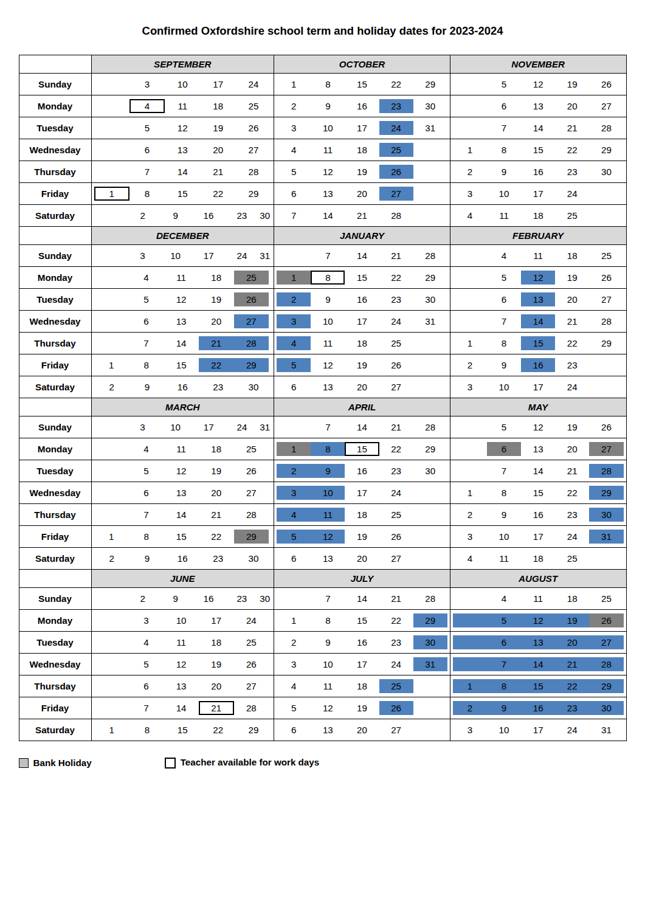Confirmed Oxfordshire school term and holiday dates for 2023-2024
| | SEPTEMBER | OCTOBER | NOVEMBER |
| Sunday | / / 3 / 10 / 17 / 24 / | / 1 / 8 / 15 / 22 / 29 / | / / 5 / 12 / 19 / 26 / |
| Monday | / / 4 / 11 / 18 / 25 / | / 2 / 9 / 16 / 23 / 30 / | / / 6 / 13 / 20 / 27 / |
| Tuesday | / / 5 / 12 / 19 / 26 / | / 3 / 10 / 17 / 24 / 31 / | / / 7 / 14 / 21 / 28 / |
| Wednesday | / / 6 / 13 / 20 / 27 / | / 4 / 11 / 18 / 25 / / | / 1 / 8 / 15 / 22 / 29 / |
| Thursday | / / 7 / 14 / 21 / 28 / | / 5 / 12 / 19 / 26 / / | / 2 / 9 / 16 / 23 / 30 / |
| Friday | / 1 / 8 / 15 / 22 / 29 / | / 6 / 13 / 20 / 27 / / | / 3 / 10 / 17 / 24 / / |
| Saturday | / / 2 / 9 / 16 / 23 / 30 / | / 7 / 14 / 21 / 28 / / | / 4 / 11 / 18 / 25 / / |
| | DECEMBER | JANUARY | FEBRUARY |
| Sunday | / / 3 / 10 / 17 / 24 / 31 / | / / 7 / 14 / 21 / 28 / | / / 4 / 11 / 18 / 25 / |
| Monday | / / 4 / 11 / 18 / 25 / / | / 1 / 8 / 15 / 22 / 29 / | / / 5 / 12 / 19 / 26 / |
| Tuesday | / / 5 / 12 / 19 / 26 / / | / 2 / 9 / 16 / 23 / 30 / | / / 6 / 13 / 20 / 27 / |
| Wednesday | / / 6 / 13 / 20 / 27 / / | / 3 / 10 / 17 / 24 / 31 / | / / 7 / 14 / 21 / 28 / |
| Thursday | / / 7 / 14 / 21 / 28 / / | / 4 / 11 / 18 / 25 / / | / 1 / 8 / 15 / 22 / 29 / |
| Friday | / 1 / 8 / 15 / 22 / 29 / / | / 5 / 12 / 19 / 26 / / | / 2 / 9 / 16 / 23 / / |
| Saturday | / 2 / 9 / 16 / 23 / 30 / | / 6 / 13 / 20 / 27 / / | / 3 / 10 / 17 / 24 / / |
| | MARCH | APRIL | MAY |
| Sunday | / / 3 / 10 / 17 / 24 / 31 / | / / 7 / 14 / 21 / 28 / | / / 5 / 12 / 19 / 26 / |
| Monday | / / 4 / 11 / 18 / 25 / / | / 1 / 8 / 15 / 22 / 29 / | / / 6 / 13 / 20 / 27 / |
| Tuesday | / / 5 / 12 / 19 / 26 / / | / 2 / 9 / 16 / 23 / 30 / | / / 7 / 14 / 21 / 28 / |
| Wednesday | / / 6 / 13 / 20 / 27 / / | / 3 / 10 / 17 / 24 / / | / 1 / 8 / 15 / 22 / 29 / |
| Thursday | / / 7 / 14 / 21 / 28 / / | / 4 / 11 / 18 / 25 / / | / 2 / 9 / 16 / 23 / 30 / |
| Friday | / 1 / 8 / 15 / 22 / 29 / / | / 5 / 12 / 19 / 26 / / | / 3 / 10 / 17 / 24 / 31 / |
| Saturday | / 2 / 9 / 16 / 23 / 30 / | / 6 / 13 / 20 / 27 / / | / 4 / 11 / 18 / 25 / / |
| | JUNE | JULY | AUGUST |
| Sunday | / / 2 / 9 / 16 / 23 / 30 / | / / 7 / 14 / 21 / 28 / | / / 4 / 11 / 18 / 25 / |
| Monday | / / 3 / 10 / 17 / 24 / / | / 1 / 8 / 15 / 22 / 29 / | / / 5 / 12 / 19 / 26 / |
| Tuesday | / / 4 / 11 / 18 / 25 / / | / 2 / 9 / 16 / 23 / 30 / | / / 6 / 13 / 20 / 27 / |
| Wednesday | / / 5 / 12 / 19 / 26 / / | / 3 / 10 / 17 / 24 / 31 / | / / 7 / 14 / 21 / 28 / |
| Thursday | / / 6 / 13 / 20 / 27 / / | / 4 / 11 / 18 / 25 / / | / 1 / 8 / 15 / 22 / 29 / |
| Friday | / / 7 / 14 / 21 / 28 / / | / 5 / 12 / 19 / 26 / / | / 2 / 9 / 16 / 23 / 30 / |
| Saturday | / 1 / 8 / 15 / 22 / 29 / | / 6 / 13 / 20 / 27 / / | / 3 / 10 / 17 / 24 / 31 / |
Bank Holiday
Teacher available for work days